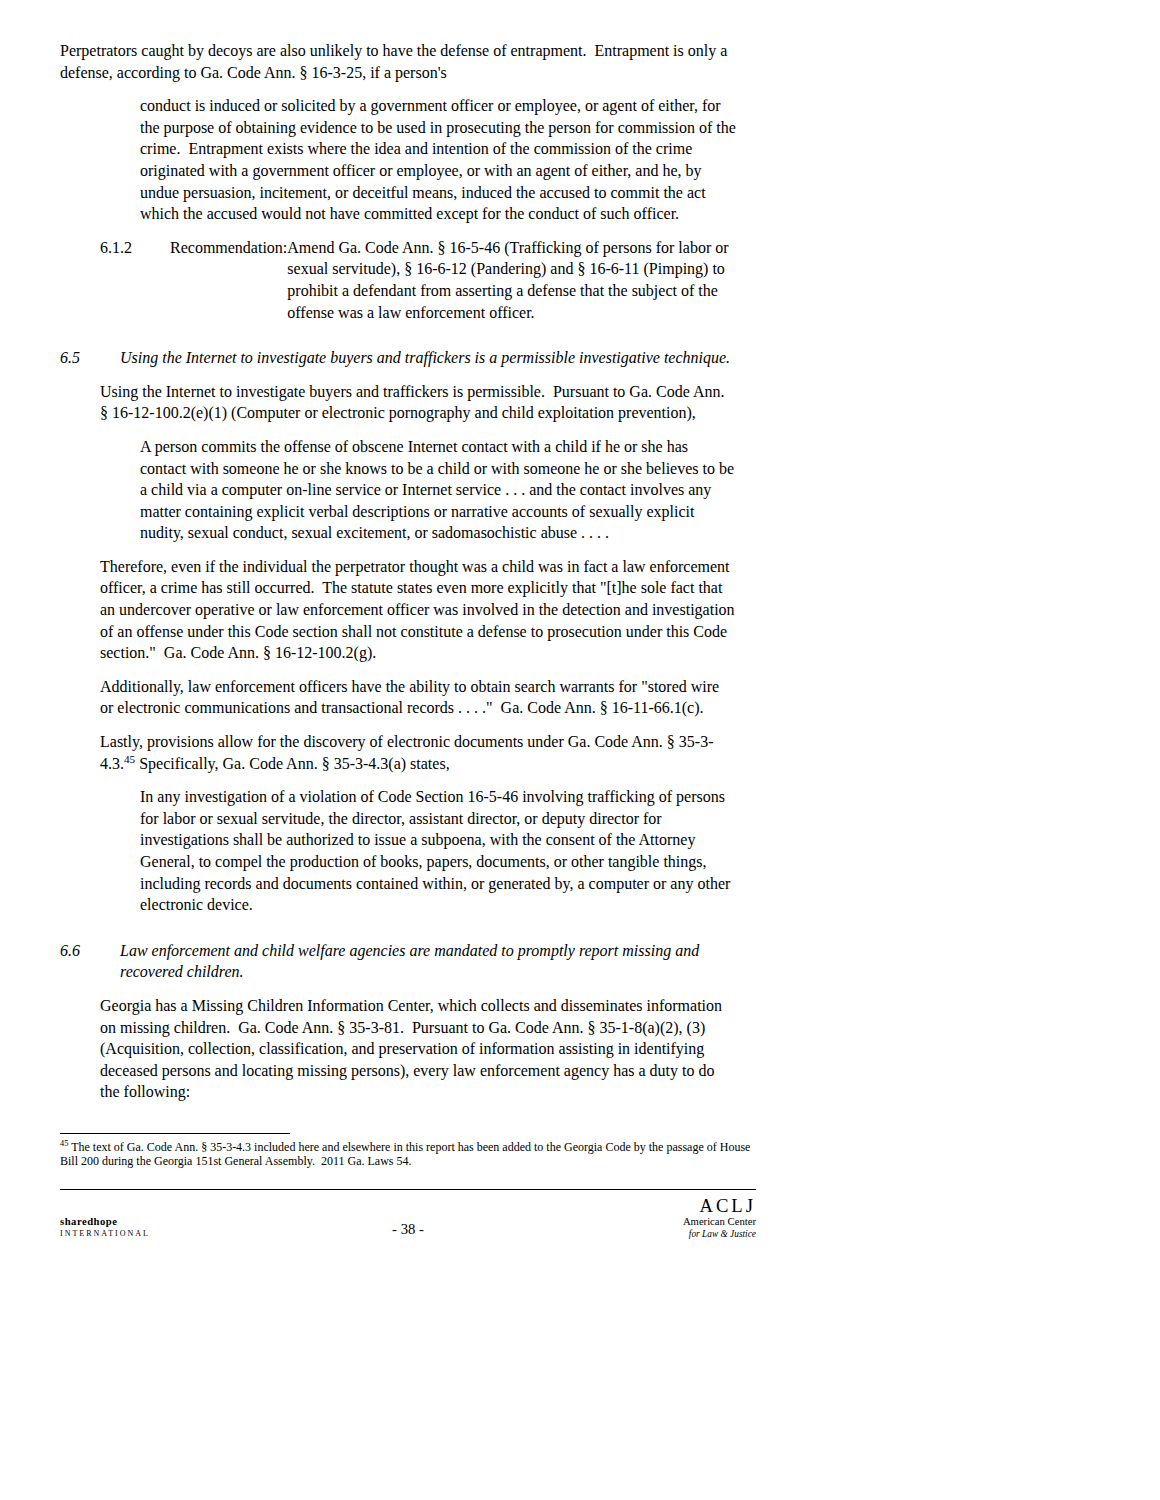Perpetrators caught by decoys are also unlikely to have the defense of entrapment. Entrapment is only a defense, according to Ga. Code Ann. § 16-3-25, if a person's
conduct is induced or solicited by a government officer or employee, or agent of either, for the purpose of obtaining evidence to be used in prosecuting the person for commission of the crime. Entrapment exists where the idea and intention of the commission of the crime originated with a government officer or employee, or with an agent of either, and he, by undue persuasion, incitement, or deceitful means, induced the accused to commit the act which the accused would not have committed except for the conduct of such officer.
6.1.2
Recommendation:
Amend Ga. Code Ann. § 16-5-46 (Trafficking of persons for labor or sexual servitude), § 16-6-12 (Pandering) and § 16-6-11 (Pimping) to prohibit a defendant from asserting a defense that the subject of the offense was a law enforcement officer.
6.5
Using the Internet to investigate buyers and traffickers is a permissible investigative technique.
Using the Internet to investigate buyers and traffickers is permissible. Pursuant to Ga. Code Ann. § 16-12-100.2(e)(1) (Computer or electronic pornography and child exploitation prevention),
A person commits the offense of obscene Internet contact with a child if he or she has contact with someone he or she knows to be a child or with someone he or she believes to be a child via a computer on-line service or Internet service . . . and the contact involves any matter containing explicit verbal descriptions or narrative accounts of sexually explicit nudity, sexual conduct, sexual excitement, or sadomasochistic abuse . . . .
Therefore, even if the individual the perpetrator thought was a child was in fact a law enforcement officer, a crime has still occurred. The statute states even more explicitly that "[t]he sole fact that an undercover operative or law enforcement officer was involved in the detection and investigation of an offense under this Code section shall not constitute a defense to prosecution under this Code section." Ga. Code Ann. § 16-12-100.2(g).
Additionally, law enforcement officers have the ability to obtain search warrants for "stored wire or electronic communications and transactional records . . . ." Ga. Code Ann. § 16-11-66.1(c).
Lastly, provisions allow for the discovery of electronic documents under Ga. Code Ann. § 35-3-4.3.45 Specifically, Ga. Code Ann. § 35-3-4.3(a) states,
In any investigation of a violation of Code Section 16-5-46 involving trafficking of persons for labor or sexual servitude, the director, assistant director, or deputy director for investigations shall be authorized to issue a subpoena, with the consent of the Attorney General, to compel the production of books, papers, documents, or other tangible things, including records and documents contained within, or generated by, a computer or any other electronic device.
6.6
Law enforcement and child welfare agencies are mandated to promptly report missing and recovered children.
Georgia has a Missing Children Information Center, which collects and disseminates information on missing children. Ga. Code Ann. § 35-3-81. Pursuant to Ga. Code Ann. § 35-1-8(a)(2), (3) (Acquisition, collection, classification, and preservation of information assisting in identifying deceased persons and locating missing persons), every law enforcement agency has a duty to do the following:
45 The text of Ga. Code Ann. § 35-3-4.3 included here and elsewhere in this report has been added to the Georgia Code by the passage of House Bill 200 during the Georgia 151st General Assembly. 2011 Ga. Laws 54.
sharedhopeINTERNATIONAL
- 38 -
ACLJ
American Center
for Law & Justice